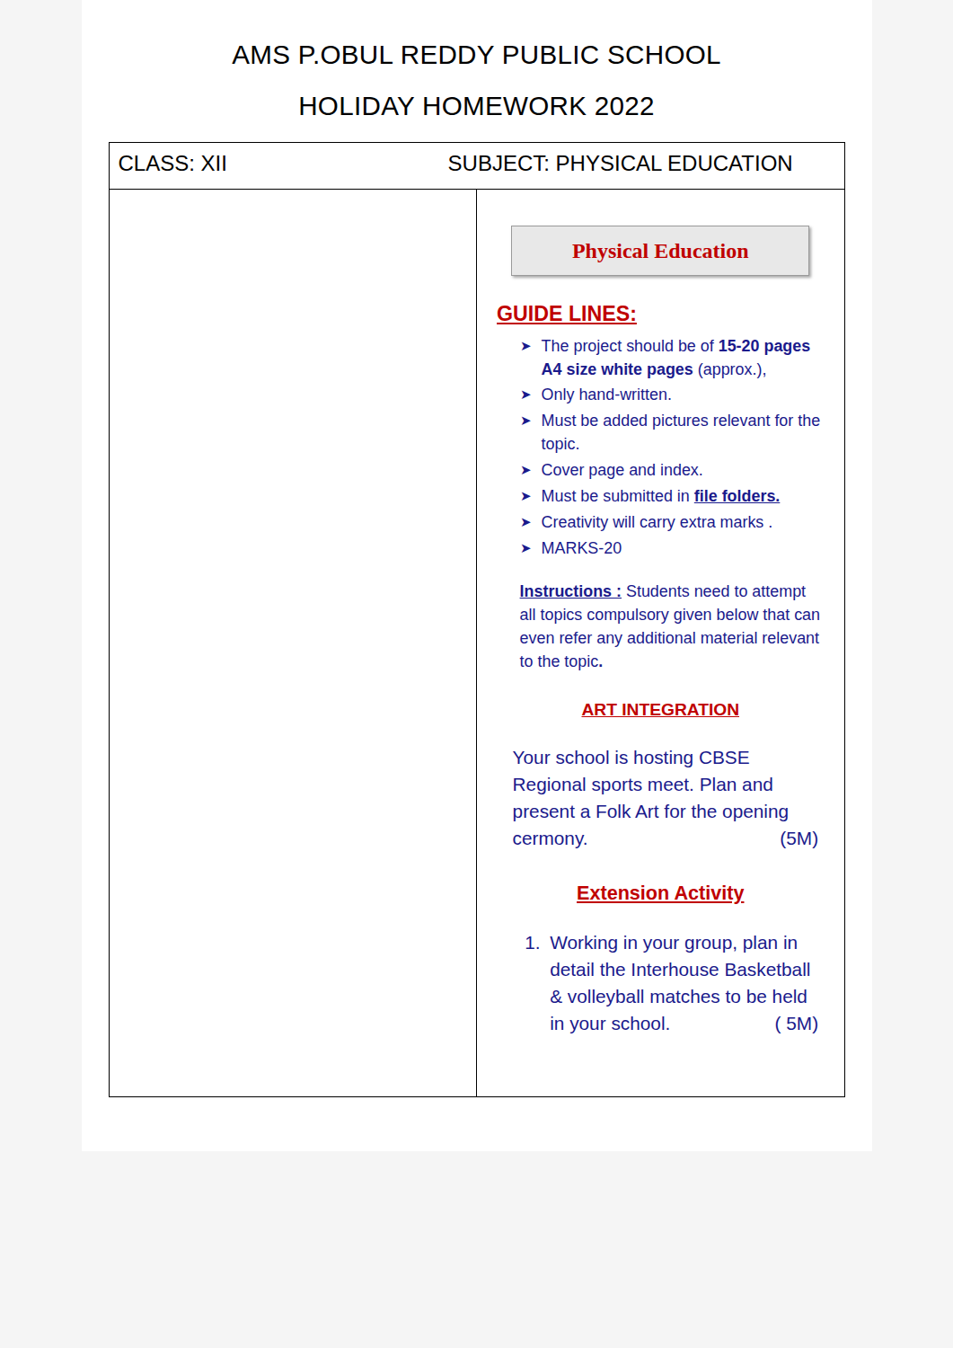AMS P.OBUL REDDY PUBLIC SCHOOL HOLIDAY HOMEWORK 2022
| CLASS: XII SUBJECT: PHYSICAL EDUCATION |
| --- |
| | Physical Education GUIDE LINES: The project should be of 15-20 pages A4 size white pages (approx.), Only hand-written. Must be added pictures relevant for the topic. Cover page and index. Must be submitted in file folders. Creativity will carry extra marks . MARKS-20 Instructions : Students need to attempt all topics compulsory given below that can even refer any additional material relevant to the topic . ART INTEGRATION Your school is hosting CBSE Regional sports meet. Plan and present a Folk Art for the opening cermony. (5M) Extension Activity Working in your group, plan in detail the Interhouse Basketball & volleyball matches to be held in your school. ( 5M) |